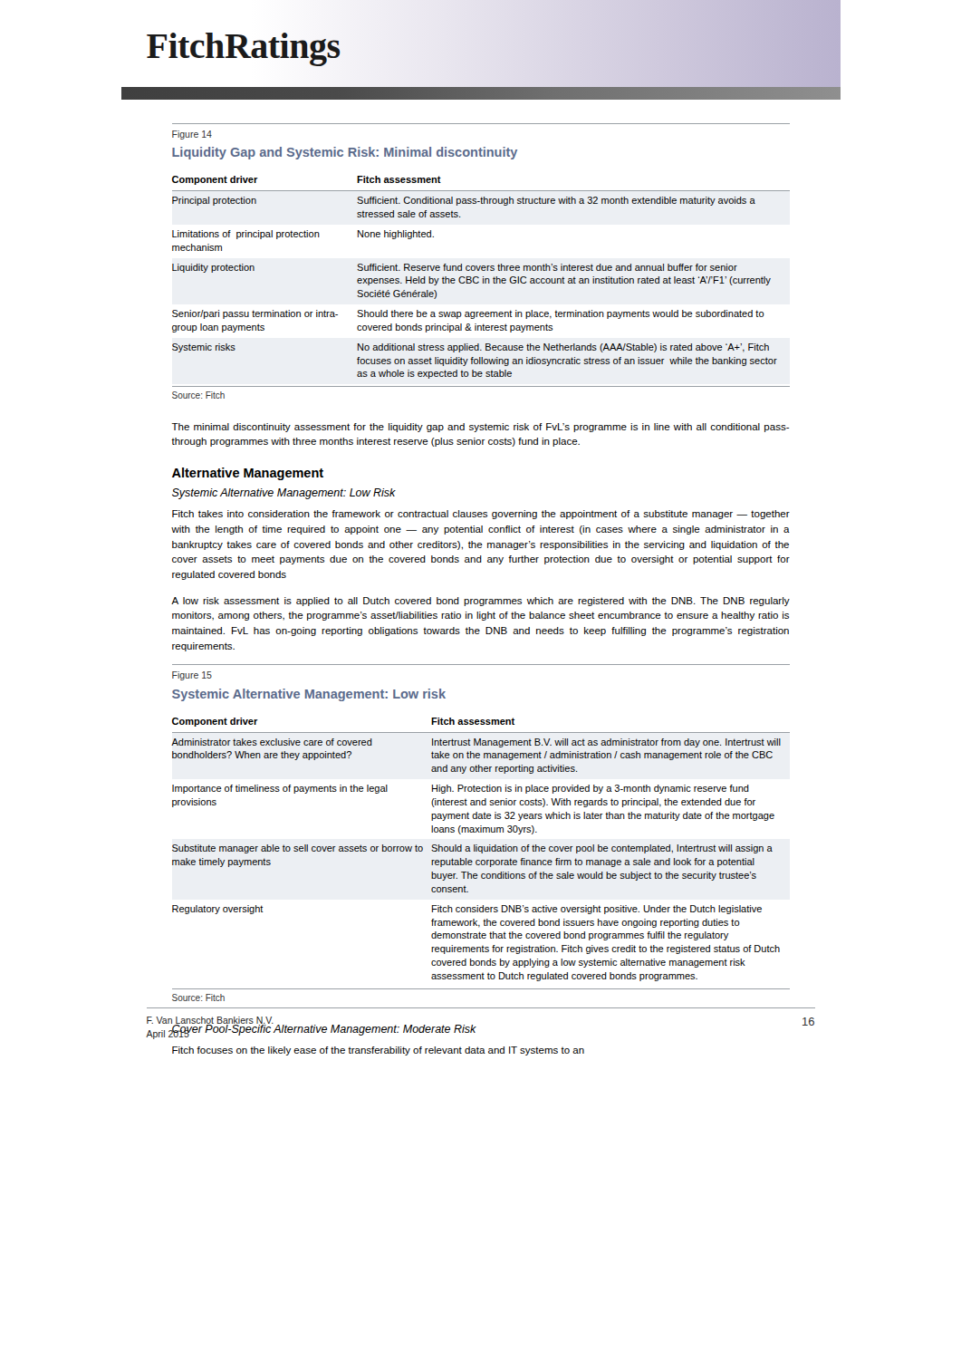Fitch Ratings
Figure 14
Liquidity Gap and Systemic Risk: Minimal discontinuity
| Component driver | Fitch assessment |
| --- | --- |
| Principal protection | Sufficient. Conditional pass-through structure with a 32 month extendible maturity avoids a stressed sale of assets. |
| Limitations of principal protection mechanism | None highlighted. |
| Liquidity protection | Sufficient. Reserve fund covers three month’s interest due and annual buffer for senior expenses. Held by the CBC in the GIC account at an institution rated at least ‘A’/’F1’ (currently Société Générale) |
| Senior/pari passu termination or intra-group loan payments | Should there be a swap agreement in place, termination payments would be subordinated to covered bonds principal & interest payments |
| Systemic risks | No additional stress applied. Because the Netherlands (AAA/Stable) is rated above ‘A+’, Fitch focuses on asset liquidity following an idiosyncratic stress of an issuer while the banking sector as a whole is expected to be stable |
Source: Fitch
The minimal discontinuity assessment for the liquidity gap and systemic risk of FvL’s programme is in line with all conditional pass-through programmes with three months interest reserve (plus senior costs) fund in place.
Alternative Management
Systemic Alternative Management: Low Risk
Fitch takes into consideration the framework or contractual clauses governing the appointment of a substitute manager — together with the length of time required to appoint one — any potential conflict of interest (in cases where a single administrator in a bankruptcy takes care of covered bonds and other creditors), the manager’s responsibilities in the servicing and liquidation of the cover assets to meet payments due on the covered bonds and any further protection due to oversight or potential support for regulated covered bonds
A low risk assessment is applied to all Dutch covered bond programmes which are registered with the DNB. The DNB regularly monitors, among others, the programme’s asset/liabilities ratio in light of the balance sheet encumbrance to ensure a healthy ratio is maintained. FvL has on-going reporting obligations towards the DNB and needs to keep fulfilling the programme’s registration requirements.
Figure 15
Systemic Alternative Management: Low risk
| Component driver | Fitch assessment |
| --- | --- |
| Administrator takes exclusive care of covered bondholders? When are they appointed? | Intertrust Management B.V. will act as administrator from day one. Intertrust will take on the management / administration / cash management role of the CBC and any other reporting activities. |
| Importance of timeliness of payments in the legal provisions | High. Protection is in place provided by a 3-month dynamic reserve fund (interest and senior costs). With regards to principal, the extended due for payment date is 32 years which is later than the maturity date of the mortgage loans (maximum 30yrs). |
| Substitute manager able to sell cover assets or borrow to make timely payments | Should a liquidation of the cover pool be contemplated, Intertrust will assign a reputable corporate finance firm to manage a sale and look for a potential buyer. The conditions of the sale would be subject to the security trustee’s consent. |
| Regulatory oversight | Fitch considers DNB’s active oversight positive. Under the Dutch legislative framework, the covered bond issuers have ongoing reporting duties to demonstrate that the covered bond programmes fulfil the regulatory requirements for registration. Fitch gives credit to the registered status of Dutch covered bonds by applying a low systemic alternative management risk assessment to Dutch regulated covered bonds programmes. |
Source: Fitch
Cover Pool-Specific Alternative Management: Moderate Risk
Fitch focuses on the likely ease of the transferability of relevant data and IT systems to an
F. Van Lanschot Bankiers N.V.
April 2015
16